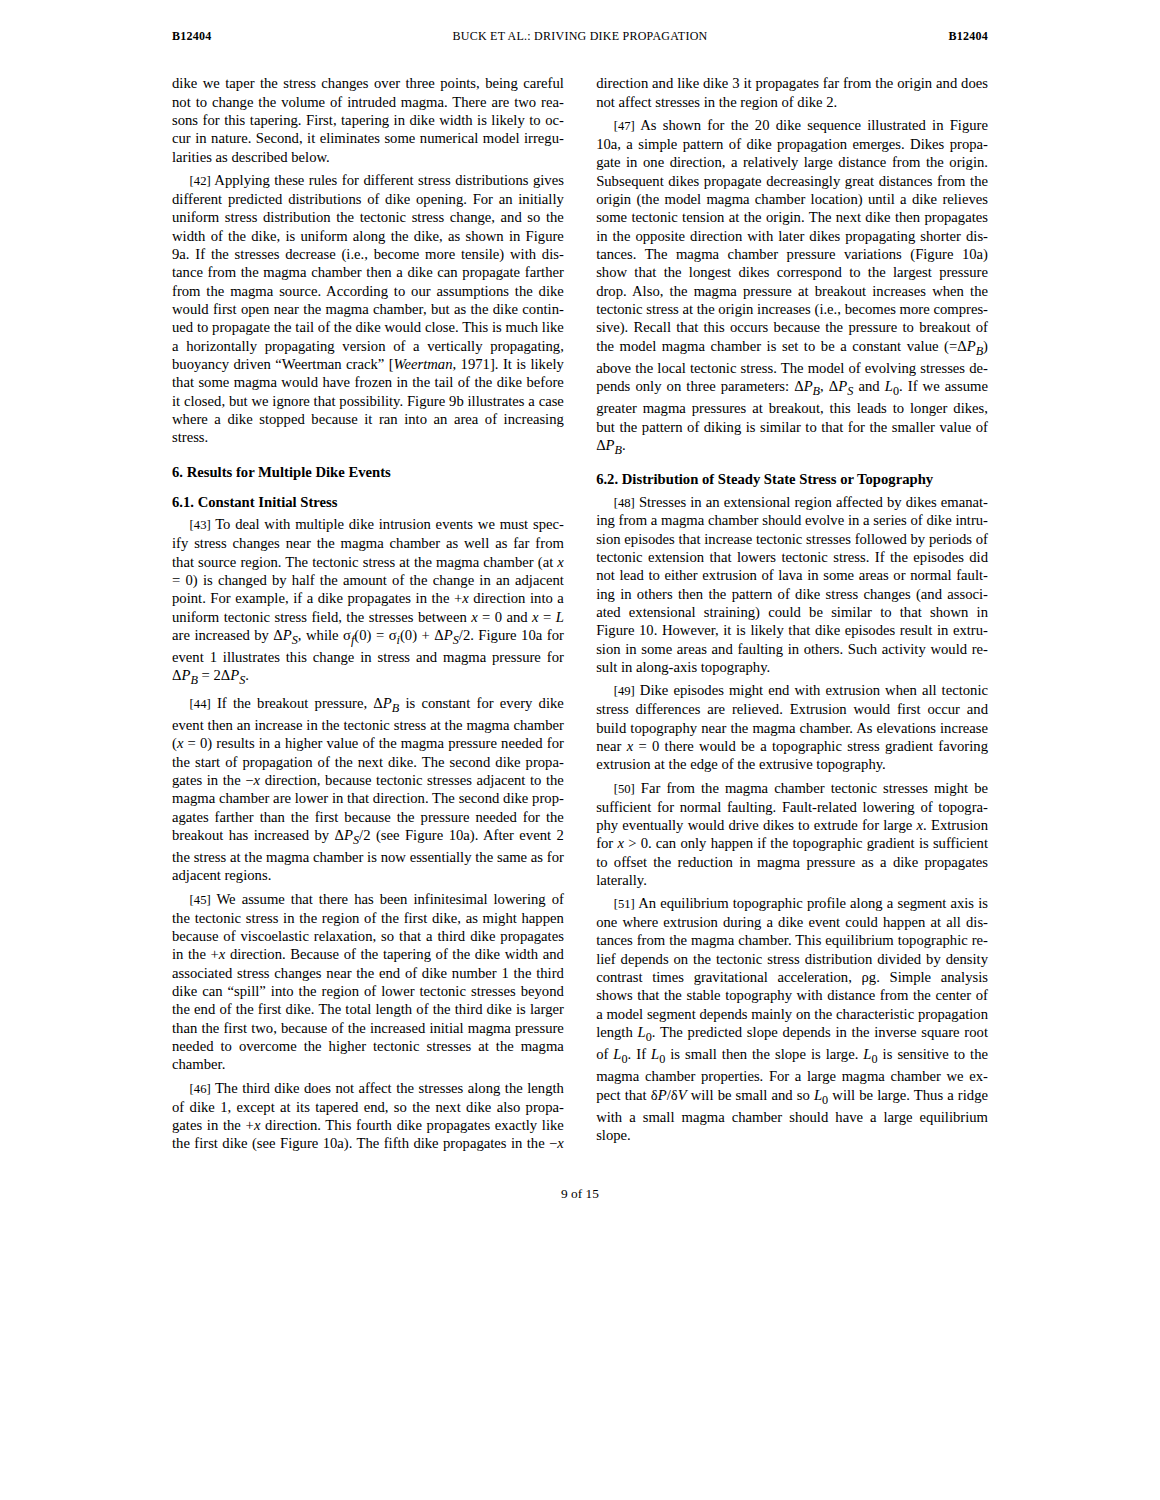B12404 BUCK ET AL.: DRIVING DIKE PROPAGATION B12404
dike we taper the stress changes over three points, being careful not to change the volume of intruded magma. There are two reasons for this tapering. First, tapering in dike width is likely to occur in nature. Second, it eliminates some numerical model irregularities as described below.
[42] Applying these rules for different stress distributions gives different predicted distributions of dike opening. For an initially uniform stress distribution the tectonic stress change, and so the width of the dike, is uniform along the dike, as shown in Figure 9a. If the stresses decrease (i.e., become more tensile) with distance from the magma chamber then a dike can propagate farther from the magma source. According to our assumptions the dike would first open near the magma chamber, but as the dike continued to propagate the tail of the dike would close. This is much like a horizontally propagating version of a vertically propagating, buoyancy driven “Weertman crack” [Weertman, 1971]. It is likely that some magma would have frozen in the tail of the dike before it closed, but we ignore that possibility. Figure 9b illustrates a case where a dike stopped because it ran into an area of increasing stress.
6. Results for Multiple Dike Events
6.1. Constant Initial Stress
[43] To deal with multiple dike intrusion events we must specify stress changes near the magma chamber as well as far from that source region. The tectonic stress at the magma chamber (at x = 0) is changed by half the amount of the change in an adjacent point. For example, if a dike propagates in the +x direction into a uniform tectonic stress field, the stresses between x = 0 and x = L are increased by ΔPS, while σf(0) = σi(0) + ΔPS/2. Figure 10a for event 1 illustrates this change in stress and magma pressure for ΔPB = 2ΔPS.
[44] If the breakout pressure, ΔPB is constant for every dike event then an increase in the tectonic stress at the magma chamber (x = 0) results in a higher value of the magma pressure needed for the start of propagation of the next dike. The second dike propagates in the −x direction, because tectonic stresses adjacent to the magma chamber are lower in that direction. The second dike propagates farther than the first because the pressure needed for the breakout has increased by ΔPS/2 (see Figure 10a). After event 2 the stress at the magma chamber is now essentially the same as for adjacent regions.
[45] We assume that there has been infinitesimal lowering of the tectonic stress in the region of the first dike, as might happen because of viscoelastic relaxation, so that a third dike propagates in the +x direction. Because of the tapering of the dike width and associated stress changes near the end of dike number 1 the third dike can “spill” into the region of lower tectonic stresses beyond the end of the first dike. The total length of the third dike is larger than the first two, because of the increased initial magma pressure needed to overcome the higher tectonic stresses at the magma chamber.
[46] The third dike does not affect the stresses along the length of dike 1, except at its tapered end, so the next dike also propagates in the +x direction. This fourth dike propagates exactly like the first dike (see Figure 10a). The fifth dike propagates in the −x direction and like dike 3 it propagates far from the origin and does not affect stresses in the region of dike 2.
[47] As shown for the 20 dike sequence illustrated in Figure 10a, a simple pattern of dike propagation emerges. Dikes propagate in one direction, a relatively large distance from the origin. Subsequent dikes propagate decreasingly great distances from the origin (the model magma chamber location) until a dike relieves some tectonic tension at the origin. The next dike then propagates in the opposite direction with later dikes propagating shorter distances. The magma chamber pressure variations (Figure 10a) show that the longest dikes correspond to the largest pressure drop. Also, the magma pressure at breakout increases when the tectonic stress at the origin increases (i.e., becomes more compressive). Recall that this occurs because the pressure to breakout of the model magma chamber is set to be a constant value (=ΔPB) above the local tectonic stress. The model of evolving stresses depends only on three parameters: ΔPB, ΔPS and L0. If we assume greater magma pressures at breakout, this leads to longer dikes, but the pattern of diking is similar to that for the smaller value of ΔPB.
6.2. Distribution of Steady State Stress or Topography
[48] Stresses in an extensional region affected by dikes emanating from a magma chamber should evolve in a series of dike intrusion episodes that increase tectonic stresses followed by periods of tectonic extension that lowers tectonic stress. If the episodes did not lead to either extrusion of lava in some areas or normal faulting in others then the pattern of dike stress changes (and associated extensional straining) could be similar to that shown in Figure 10. However, it is likely that dike episodes result in extrusion in some areas and faulting in others. Such activity would result in along-axis topography.
[49] Dike episodes might end with extrusion when all tectonic stress differences are relieved. Extrusion would first occur and build topography near the magma chamber. As elevations increase near x = 0 there would be a topographic stress gradient favoring extrusion at the edge of the extrusive topography.
[50] Far from the magma chamber tectonic stresses might be sufficient for normal faulting. Fault-related lowering of topography eventually would drive dikes to extrude for large x. Extrusion for x > 0. can only happen if the topographic gradient is sufficient to offset the reduction in magma pressure as a dike propagates laterally.
[51] An equilibrium topographic profile along a segment axis is one where extrusion during a dike event could happen at all distances from the magma chamber. This equilibrium topographic relief depends on the tectonic stress distribution divided by density contrast times gravitational acceleration, ρg. Simple analysis shows that the stable topography with distance from the center of a model segment depends mainly on the characteristic propagation length L0. The predicted slope depends in the inverse square root of L0. If L0 is small then the slope is large. L0 is sensitive to the magma chamber properties. For a large magma chamber we expect that δP/δV will be small and so L0 will be large. Thus a ridge with a small magma chamber should have a large equilibrium slope.
9 of 15